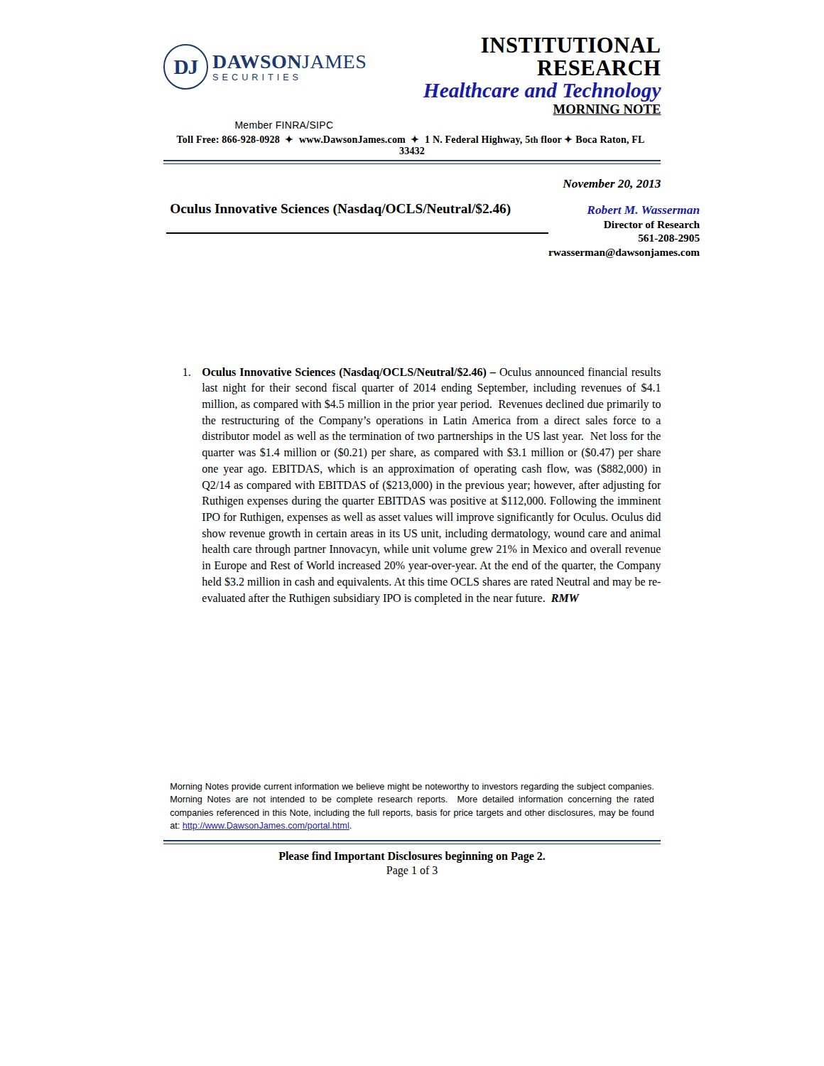DJ
DAWSONJAMES
SECURITIES
INSTITUTIONAL RESEARCH
Healthcare and Technology
MORNING NOTE
Member FINRA/SIPC
Toll Free: 866-928-0928 ✦ www.DawsonJames.com ✦ 1 N. Federal Highway, 5th floor ✦ Boca Raton, FL 33432
November 20, 2013
Oculus Innovative Sciences (Nasdaq/OCLS/Neutral/$2.46)
Robert M. Wasserman
Director of Research
561-208-2905
rwasserman@dawsonjames.com
Oculus Innovative Sciences (Nasdaq/OCLS/Neutral/$2.46) – Oculus announced financial results last night for their second fiscal quarter of 2014 ending September, including revenues of $4.1 million, as compared with $4.5 million in the prior year period. Revenues declined due primarily to the restructuring of the Company’s operations in Latin America from a direct sales force to a distributor model as well as the termination of two partnerships in the US last year. Net loss for the quarter was $1.4 million or ($0.21) per share, as compared with $3.1 million or ($0.47) per share one year ago. EBITDAS, which is an approximation of operating cash flow, was ($882,000) in Q2/14 as compared with EBITDAS of ($213,000) in the previous year; however, after adjusting for Ruthigen expenses during the quarter EBITDAS was positive at $112,000. Following the imminent IPO for Ruthigen, expenses as well as asset values will improve significantly for Oculus. Oculus did show revenue growth in certain areas in its US unit, including dermatology, wound care and animal health care through partner Innovacyn, while unit volume grew 21% in Mexico and overall revenue in Europe and Rest of World increased 20% year-over-year. At the end of the quarter, the Company held $3.2 million in cash and equivalents. At this time OCLS shares are rated Neutral and may be re-evaluated after the Ruthigen subsidiary IPO is completed in the near future. RMW
Morning Notes provide current information we believe might be noteworthy to investors regarding the subject companies. Morning Notes are not intended to be complete research reports. More detailed information concerning the rated companies referenced in this Note, including the full reports, basis for price targets and other disclosures, may be found at: http://www.DawsonJames.com/portal.html.
Please find Important Disclosures beginning on Page 2.
Page 1 of 3